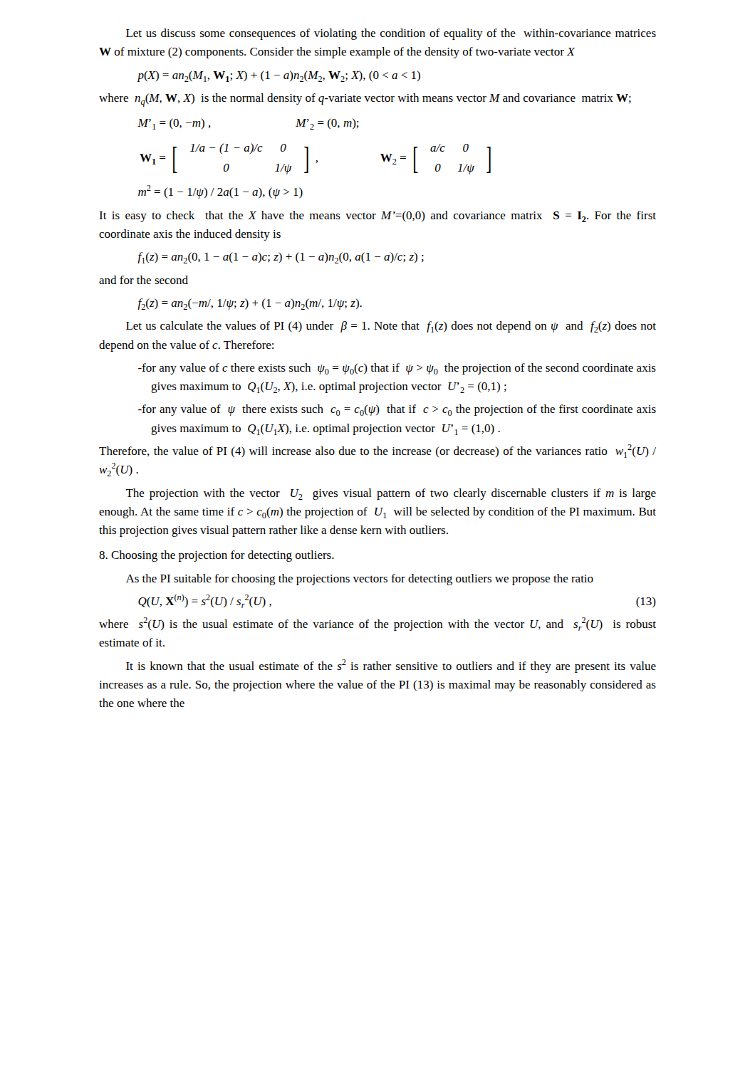Let us discuss some consequences of violating the condition of equality of the within-covariance matrices W of mixture (2) components. Consider the simple example of the density of two-variate vector X
p(X) = an2(M1, W1; X) + (1 − a)n2(M2, W2; X), (0 < a < 1)
where nq(M, W, X) is the normal density of q-variate vector with means vector M and covariance matrix W;
M’1 = (0, −m) , M’2 = (0, m);
| W 1 = | [ | / 1/ a − (1 − a )/ c / 0 / / 0 / 1/ ψ / | ] | , | | W 2 = | [ | / a / c / 0 / / 0 / 1/ ψ / | ] |
m2 = (1 − 1/ψ) / 2a(1 − a), (ψ > 1)
It is easy to check that the X have the means vector M’=(0,0) and covariance matrix S = I2. For the first coordinate axis the induced density is
f1(z) = an2(0, 1 − a(1 − a)c; z) + (1 − a)n2(0, a(1 − a)/c; z) ;
and for the second
f2(z) = an2(−m/, 1/ψ; z) + (1 − a)n2(m/, 1/ψ; z).
Let us calculate the values of PI (4) under β = 1. Note that f1(z) does not depend on ψ and f2(z) does not depend on the value of c. Therefore:
-for any value of c there exists such ψ0 = ψ0(c) that if ψ > ψ0 the projection of the second coordinate axis gives maximum to Q1(U2, X), i.e. optimal projection vector U’2 = (0,1) ;
-for any value of ψ there exists such c0 = c0(ψ) that if c > c0 the projection of the first coordinate axis gives maximum to Q1(U1X), i.e. optimal projection vector U’1 = (1,0) .
Therefore, the value of PI (4) will increase also due to the increase (or decrease) of the variances ratio w12(U) / w22(U) .
The projection with the vector U2 gives visual pattern of two clearly discernable clusters if m is large enough. At the same time if c > c0(m) the projection of U1 will be selected by condition of the PI maximum. But this projection gives visual pattern rather like a dense kern with outliers.
8. Choosing the projection for detecting outliers.
As the PI suitable for choosing the projections vectors for detecting outliers we propose the ratio
Q(U, X(n)) = s2(U) / sr2(U) ,(13)
where s2(U) is the usual estimate of the variance of the projection with the vector U, and sr2(U) is robust estimate of it.
It is known that the usual estimate of the s2 is rather sensitive to outliers and if they are present its value increases as a rule. So, the projection where the value of the PI (13) is maximal may be reasonably considered as the one where the